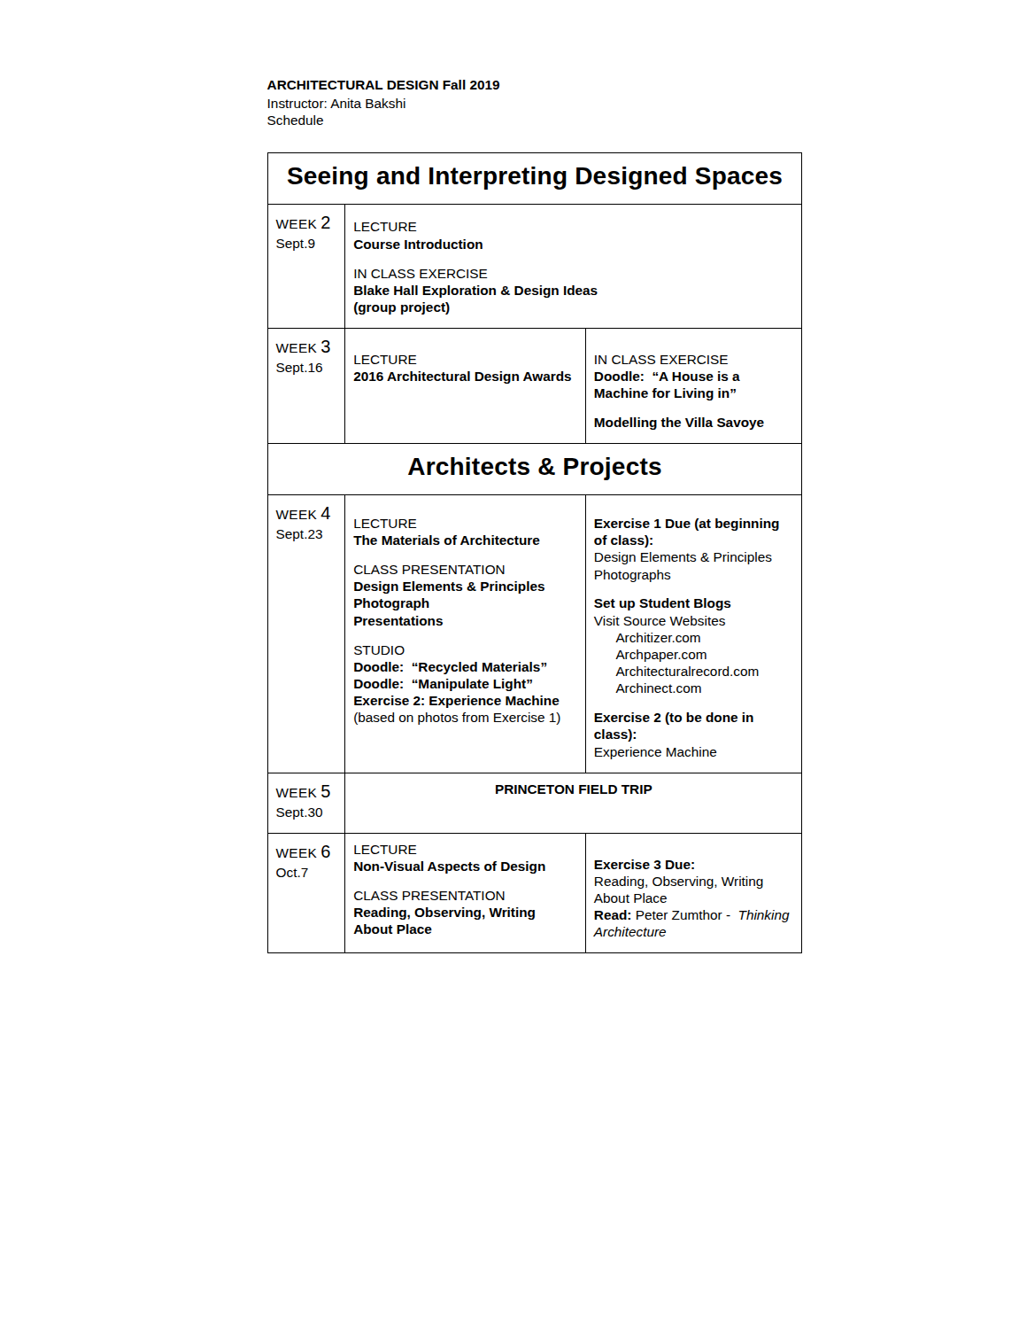ARCHITECTURAL DESIGN Fall 2019
Instructor: Anita Bakshi
Schedule
| Seeing and Interpreting Designed Spaces |
| WEEK 2 Sept.9 | LECTURE Course Introduction IN CLASS EXERCISE Blake Hall Exploration & Design Ideas (group project) |
| WEEK 3 Sept.16 | LECTURE 2016 Architectural Design Awards | IN CLASS EXERCISE Doodle: “A House is a Machine for Living in” Modelling the Villa Savoye |
| Architects & Projects |
| WEEK 4 Sept.23 | LECTURE The Materials of Architecture CLASS PRESENTATION Design Elements & Principles Photograph Presentations STUDIO Doodle: “Recycled Materials” Doodle: “Manipulate Light” Exercise 2: Experience Machine (based on photos from Exercise 1) | Exercise 1 Due (at beginning of class): Design Elements & Principles Photographs Set up Student Blogs Visit Source Websites Architizer.com Archpaper.com Architecturalrecord.com Archinect.com Exercise 2 (to be done in class): Experience Machine |
| WEEK 5 Sept.30 | PRINCETON FIELD TRIP |
| WEEK 6 Oct.7 | LECTURE Non-Visual Aspects of Design CLASS PRESENTATION Reading, Observing, Writing About Place | Exercise 3 Due: Reading, Observing, Writing About Place Read: Peter Zumthor - Thinking Architecture |